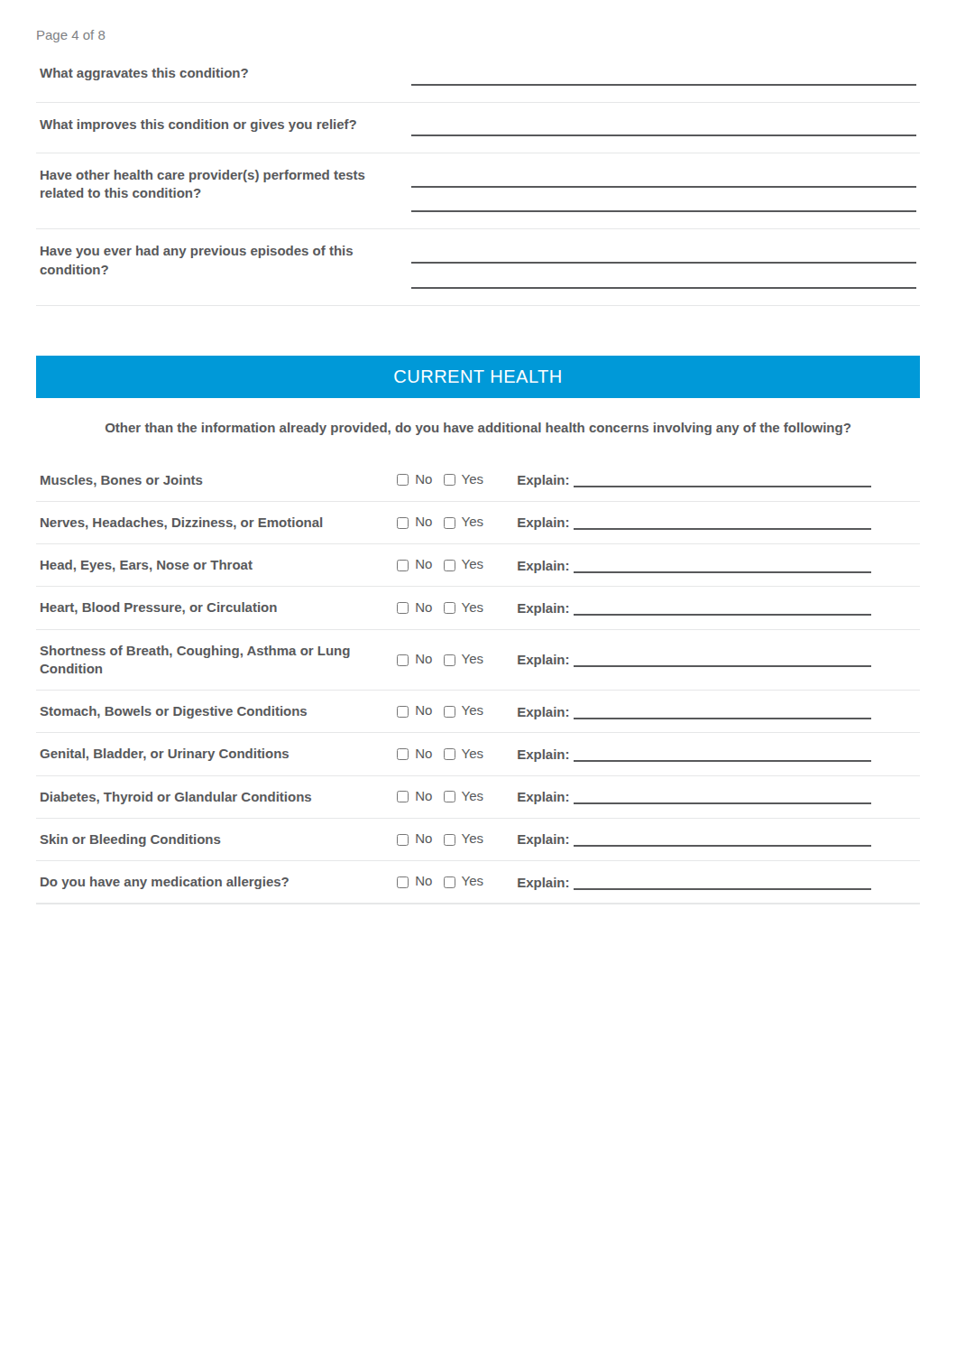Page 4 of 8
| What aggravates this condition? | |
| What improves this condition or gives you relief? | |
| Have other health care provider(s) performed tests related to this condition? | |
| Have you ever had any previous episodes of this condition? | |
CURRENT HEALTH
Other than the information already provided, do you have additional health concerns involving any of the following?
| Muscles, Bones or Joints | No Yes | Explain: |
| Nerves, Headaches, Dizziness, or Emotional | No Yes | Explain: |
| Head, Eyes, Ears, Nose or Throat | No Yes | Explain: |
| Heart, Blood Pressure, or Circulation | No Yes | Explain: |
| Shortness of Breath, Coughing, Asthma or Lung Condition | No Yes | Explain: |
| Stomach, Bowels or Digestive Conditions | No Yes | Explain: |
| Genital, Bladder, or Urinary Conditions | No Yes | Explain: |
| Diabetes, Thyroid or Glandular Conditions | No Yes | Explain: |
| Skin or Bleeding Conditions | No Yes | Explain: |
| Do you have any medication allergies? | No Yes | Explain: |